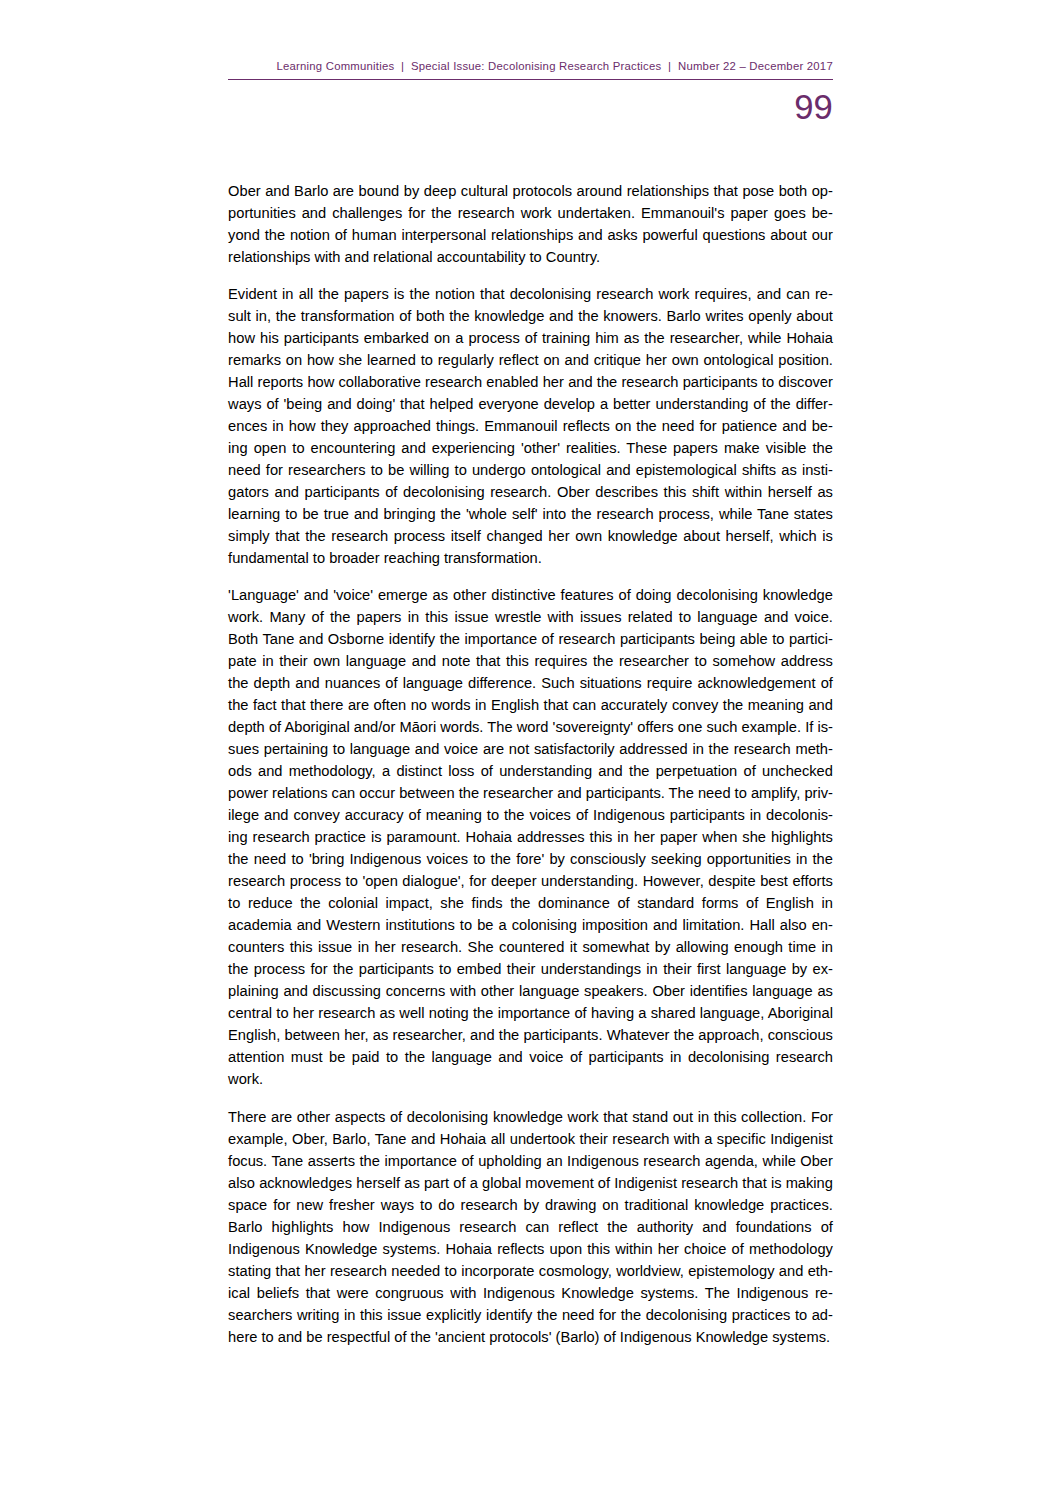Learning Communities | Special Issue: Decolonising Research Practices | Number 22 – December 2017
99
Ober and Barlo are bound by deep cultural protocols around relationships that pose both opportunities and challenges for the research work undertaken. Emmanouil's paper goes beyond the notion of human interpersonal relationships and asks powerful questions about our relationships with and relational accountability to Country.
Evident in all the papers is the notion that decolonising research work requires, and can result in, the transformation of both the knowledge and the knowers. Barlo writes openly about how his participants embarked on a process of training him as the researcher, while Hohaia remarks on how she learned to regularly reflect on and critique her own ontological position. Hall reports how collaborative research enabled her and the research participants to discover ways of 'being and doing' that helped everyone develop a better understanding of the differences in how they approached things. Emmanouil reflects on the need for patience and being open to encountering and experiencing 'other' realities. These papers make visible the need for researchers to be willing to undergo ontological and epistemological shifts as instigators and participants of decolonising research. Ober describes this shift within herself as learning to be true and bringing the 'whole self' into the research process, while Tane states simply that the research process itself changed her own knowledge about herself, which is fundamental to broader reaching transformation.
'Language' and 'voice' emerge as other distinctive features of doing decolonising knowledge work. Many of the papers in this issue wrestle with issues related to language and voice. Both Tane and Osborne identify the importance of research participants being able to participate in their own language and note that this requires the researcher to somehow address the depth and nuances of language difference. Such situations require acknowledgement of the fact that there are often no words in English that can accurately convey the meaning and depth of Aboriginal and/or Māori words. The word 'sovereignty' offers one such example. If issues pertaining to language and voice are not satisfactorily addressed in the research methods and methodology, a distinct loss of understanding and the perpetuation of unchecked power relations can occur between the researcher and participants. The need to amplify, privilege and convey accuracy of meaning to the voices of Indigenous participants in decolonising research practice is paramount. Hohaia addresses this in her paper when she highlights the need to 'bring Indigenous voices to the fore' by consciously seeking opportunities in the research process to 'open dialogue', for deeper understanding. However, despite best efforts to reduce the colonial impact, she finds the dominance of standard forms of English in academia and Western institutions to be a colonising imposition and limitation. Hall also encounters this issue in her research. She countered it somewhat by allowing enough time in the process for the participants to embed their understandings in their first language by explaining and discussing concerns with other language speakers. Ober identifies language as central to her research as well noting the importance of having a shared language, Aboriginal English, between her, as researcher, and the participants. Whatever the approach, conscious attention must be paid to the language and voice of participants in decolonising research work.
There are other aspects of decolonising knowledge work that stand out in this collection. For example, Ober, Barlo, Tane and Hohaia all undertook their research with a specific Indigenist focus. Tane asserts the importance of upholding an Indigenous research agenda, while Ober also acknowledges herself as part of a global movement of Indigenist research that is making space for new fresher ways to do research by drawing on traditional knowledge practices. Barlo highlights how Indigenous research can reflect the authority and foundations of Indigenous Knowledge systems. Hohaia reflects upon this within her choice of methodology stating that her research needed to incorporate cosmology, worldview, epistemology and ethical beliefs that were congruous with Indigenous Knowledge systems. The Indigenous researchers writing in this issue explicitly identify the need for the decolonising practices to adhere to and be respectful of the 'ancient protocols' (Barlo) of Indigenous Knowledge systems.